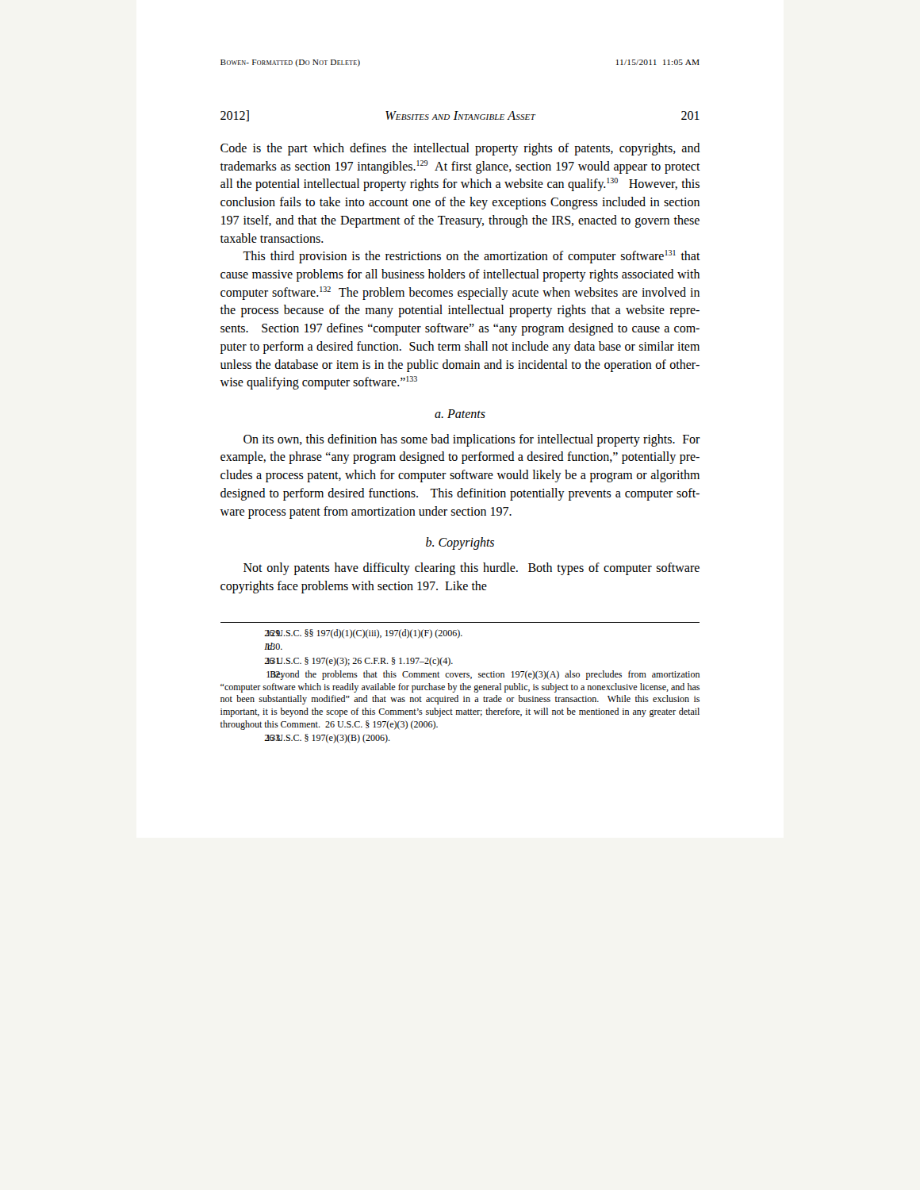Bowen- Formatted (Do Not Delete) 11/15/2011 11:05 AM
2012] Websites and Intangible Asset 201
Code is the part which defines the intellectual property rights of patents, copyrights, and trademarks as section 197 intangibles.129 At first glance, section 197 would appear to protect all the potential intellectual property rights for which a website can qualify.130 However, this conclusion fails to take into account one of the key exceptions Congress included in section 197 itself, and that the Department of the Treasury, through the IRS, enacted to govern these taxable transactions.
This third provision is the restrictions on the amortization of computer software131 that cause massive problems for all business holders of intellectual property rights associated with computer software.132 The problem becomes especially acute when websites are involved in the process because of the many potential intellectual property rights that a website represents. Section 197 defines “computer software” as “any program designed to cause a computer to perform a desired function. Such term shall not include any data base or similar item unless the database or item is in the public domain and is incidental to the operation of otherwise qualifying computer software.”133
a. Patents
On its own, this definition has some bad implications for intellectual property rights. For example, the phrase “any program designed to performed a desired function,” potentially precludes a process patent, which for computer software would likely be a program or algorithm designed to perform desired functions. This definition potentially prevents a computer software process patent from amortization under section 197.
b. Copyrights
Not only patents have difficulty clearing this hurdle. Both types of computer software copyrights face problems with section 197. Like the
129. 26 U.S.C. §§ 197(d)(1)(C)(iii), 197(d)(1)(F) (2006).
130. Id.
131. 26 U.S.C. § 197(e)(3); 26 C.F.R. § 1.197–2(c)(4).
132. Beyond the problems that this Comment covers, section 197(e)(3)(A) also precludes from amortization “computer software which is readily available for purchase by the general public, is subject to a nonexclusive license, and has not been substantially modified” and that was not acquired in a trade or business transaction. While this exclusion is important, it is beyond the scope of this Comment’s subject matter; therefore, it will not be mentioned in any greater detail throughout this Comment. 26 U.S.C. § 197(e)(3) (2006).
133. 26 U.S.C. § 197(e)(3)(B) (2006).